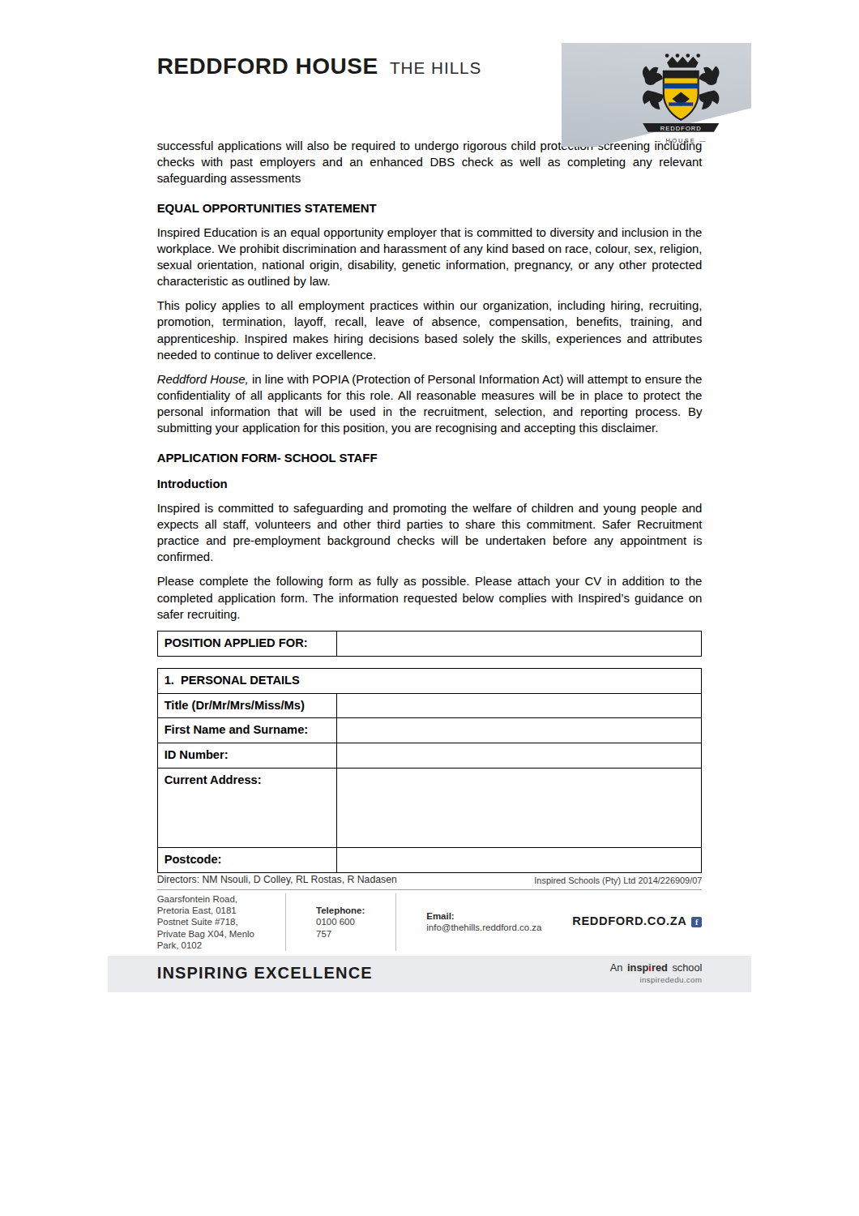REDDFORD HOUSE THE HILLS
REDDFORD — HOUSE —
successful applications will also be required to undergo rigorous child protection screening including checks with past employers and an enhanced DBS check as well as completing any relevant safeguarding assessments
EQUAL OPPORTUNITIES STATEMENT
Inspired Education is an equal opportunity employer that is committed to diversity and inclusion in the workplace. We prohibit discrimination and harassment of any kind based on race, colour, sex, religion, sexual orientation, national origin, disability, genetic information, pregnancy, or any other protected characteristic as outlined by law.
This policy applies to all employment practices within our organization, including hiring, recruiting, promotion, termination, layoff, recall, leave of absence, compensation, benefits, training, and apprenticeship. Inspired makes hiring decisions based solely the skills, experiences and attributes needed to continue to deliver excellence.
Reddford House, in line with POPIA (Protection of Personal Information Act) will attempt to ensure the confidentiality of all applicants for this role. All reasonable measures will be in place to protect the personal information that will be used in the recruitment, selection, and reporting process. By submitting your application for this position, you are recognising and accepting this disclaimer.
APPLICATION FORM- SCHOOL STAFF
Introduction
Inspired is committed to safeguarding and promoting the welfare of children and young people and expects all staff, volunteers and other third parties to share this commitment. Safer Recruitment practice and pre-employment background checks will be undertaken before any appointment is confirmed.
Please complete the following form as fully as possible. Please attach your CV in addition to the completed application form. The information requested below complies with Inspired’s guidance on safer recruiting.
| POSITION APPLIED FOR: | |
| 1. PERSONAL DETAILS |
| --- |
| Title (Dr/Mr/Mrs/Miss/Ms) | |
| First Name and Surname: | |
| ID Number: | |
| Current Address: | |
| Postcode: | |
Directors: NM Nsouli, D Colley, RL Rostas, R Nadasen
Inspired Schools (Pty) Ltd 2014/226909/07
Gaarsfontein Road, Pretoria East, 0181
Postnet Suite #718, Private Bag X04, Menlo Park, 0102
Telephone:
0100 600 757
Email:
info@thehills.reddford.co.za
REDDFORD.CO.ZA f
INSPIRING EXCELLENCE
An inspired school inspirededu.com